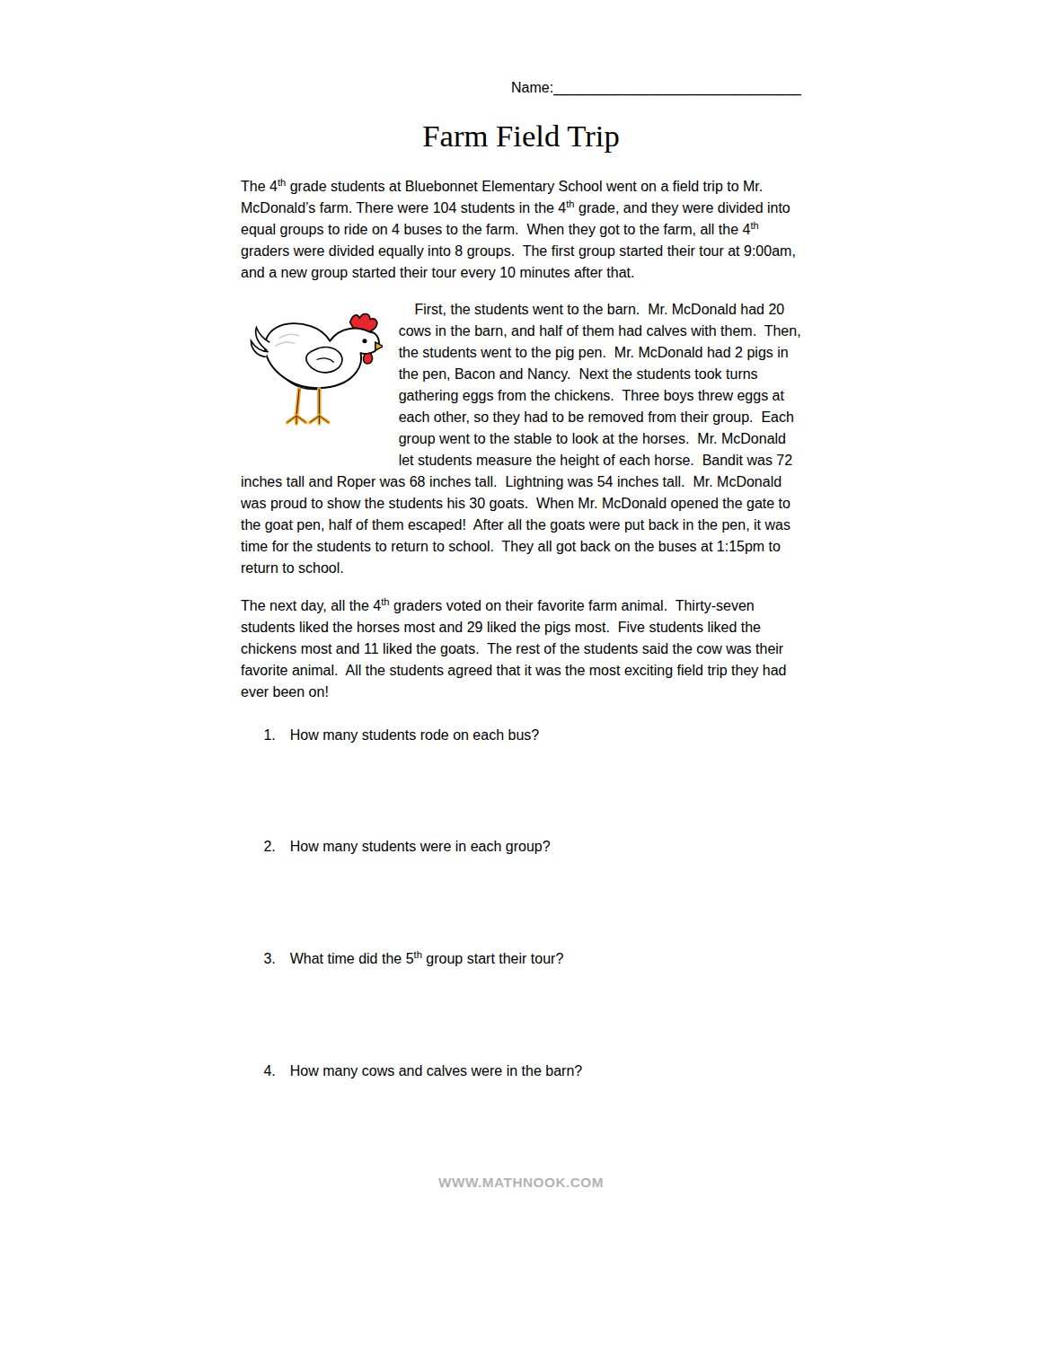Name:_______________________________
Farm Field Trip
The 4th grade students at Bluebonnet Elementary School went on a field trip to Mr. McDonald’s farm. There were 104 students in the 4th grade, and they were divided into equal groups to ride on 4 buses to the farm. When they got to the farm, all the 4th graders were divided equally into 8 groups. The first group started their tour at 9:00am, and a new group started their tour every 10 minutes after that.
First, the students went to the barn. Mr. McDonald had 20 cows in the barn, and half of them had calves with them. Then, the students went to the pig pen. Mr. McDonald had 2 pigs in the pen, Bacon and Nancy. Next the students took turns gathering eggs from the chickens. Three boys threw eggs at each other, so they had to be removed from their group. Each group went to the stable to look at the horses. Mr. McDonald let students measure the height of each horse. Bandit was 72 inches tall and Roper was 68 inches tall. Lightning was 54 inches tall. Mr. McDonald was proud to show the students his 30 goats. When Mr. McDonald opened the gate to the goat pen, half of them escaped! After all the goats were put back in the pen, it was time for the students to return to school. They all got back on the buses at 1:15pm to return to school.
The next day, all the 4th graders voted on their favorite farm animal. Thirty-seven students liked the horses most and 29 liked the pigs most. Five students liked the chickens most and 11 liked the goats. The rest of the students said the cow was their favorite animal. All the students agreed that it was the most exciting field trip they had ever been on!
How many students rode on each bus?
How many students were in each group?
What time did the 5th group start their tour?
How many cows and calves were in the barn?
WWW.MATHNOOK.COM